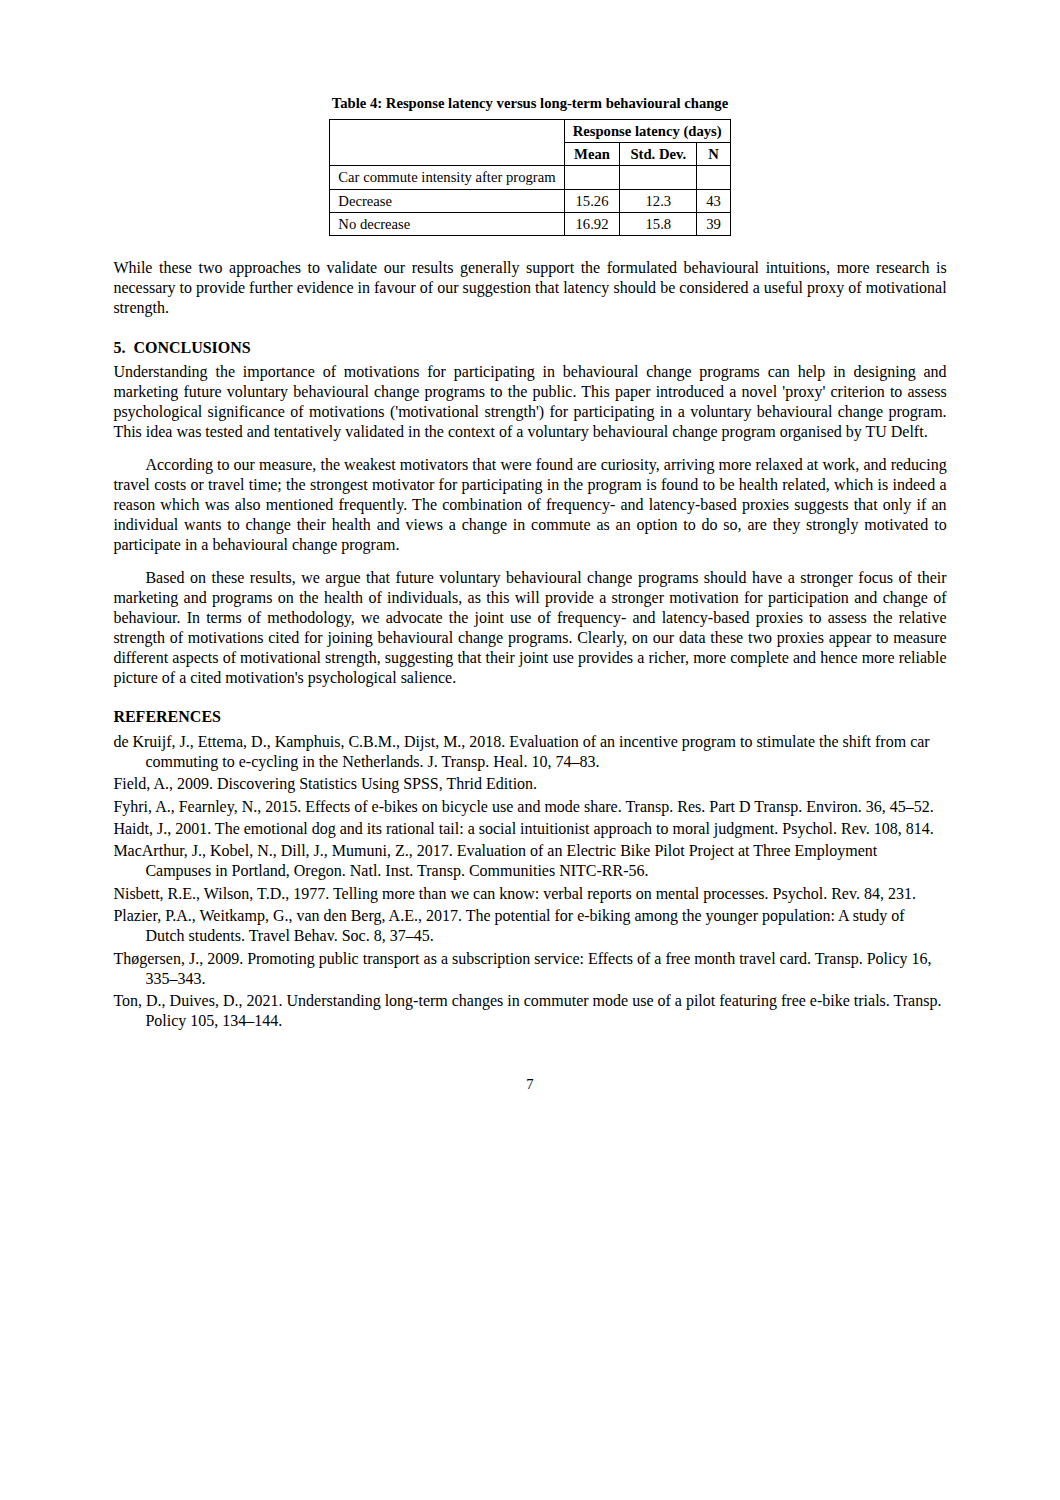Table 4: Response latency versus long-term behavioural change
| | Response latency (days) |
| --- | --- |
| Mean | Std. Dev. | N |
| Car commute intensity after program | | | |
| Decrease | 15.26 | 12.3 | 43 |
| No decrease | 16.92 | 15.8 | 39 |
While these two approaches to validate our results generally support the formulated behavioural intuitions, more research is necessary to provide further evidence in favour of our suggestion that latency should be considered a useful proxy of motivational strength.
5. CONCLUSIONS
Understanding the importance of motivations for participating in behavioural change programs can help in designing and marketing future voluntary behavioural change programs to the public. This paper introduced a novel 'proxy' criterion to assess psychological significance of motivations ('motivational strength') for participating in a voluntary behavioural change program. This idea was tested and tentatively validated in the context of a voluntary behavioural change program organised by TU Delft.
According to our measure, the weakest motivators that were found are curiosity, arriving more relaxed at work, and reducing travel costs or travel time; the strongest motivator for participating in the program is found to be health related, which is indeed a reason which was also mentioned frequently. The combination of frequency- and latency-based proxies suggests that only if an individual wants to change their health and views a change in commute as an option to do so, are they strongly motivated to participate in a behavioural change program.
Based on these results, we argue that future voluntary behavioural change programs should have a stronger focus of their marketing and programs on the health of individuals, as this will provide a stronger motivation for participation and change of behaviour. In terms of methodology, we advocate the joint use of frequency- and latency-based proxies to assess the relative strength of motivations cited for joining behavioural change programs. Clearly, on our data these two proxies appear to measure different aspects of motivational strength, suggesting that their joint use provides a richer, more complete and hence more reliable picture of a cited motivation's psychological salience.
REFERENCES
de Kruijf, J., Ettema, D., Kamphuis, C.B.M., Dijst, M., 2018. Evaluation of an incentive program to stimulate the shift from car commuting to e-cycling in the Netherlands. J. Transp. Heal. 10, 74–83.
Field, A., 2009. Discovering Statistics Using SPSS, Thrid Edition.
Fyhri, A., Fearnley, N., 2015. Effects of e-bikes on bicycle use and mode share. Transp. Res. Part D Transp. Environ. 36, 45–52.
Haidt, J., 2001. The emotional dog and its rational tail: a social intuitionist approach to moral judgment. Psychol. Rev. 108, 814.
MacArthur, J., Kobel, N., Dill, J., Mumuni, Z., 2017. Evaluation of an Electric Bike Pilot Project at Three Employment Campuses in Portland, Oregon. Natl. Inst. Transp. Communities NITC-RR-56.
Nisbett, R.E., Wilson, T.D., 1977. Telling more than we can know: verbal reports on mental processes. Psychol. Rev. 84, 231.
Plazier, P.A., Weitkamp, G., van den Berg, A.E., 2017. The potential for e-biking among the younger population: A study of Dutch students. Travel Behav. Soc. 8, 37–45.
Thøgersen, J., 2009. Promoting public transport as a subscription service: Effects of a free month travel card. Transp. Policy 16, 335–343.
Ton, D., Duives, D., 2021. Understanding long-term changes in commuter mode use of a pilot featuring free e-bike trials. Transp. Policy 105, 134–144.
7